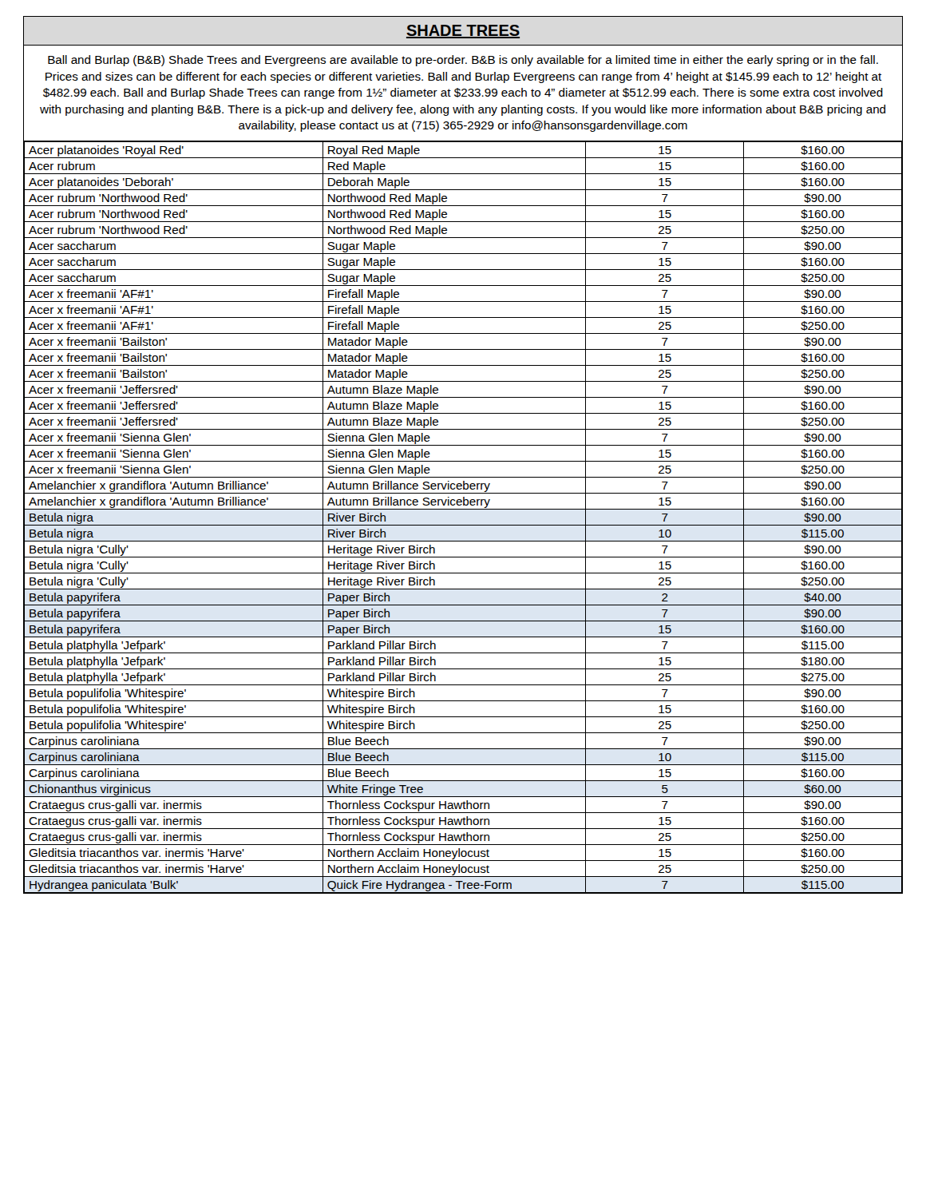SHADE TREES
Ball and Burlap (B&B) Shade Trees and Evergreens are available to pre-order. B&B is only available for a limited time in either the early spring or in the fall. Prices and sizes can be different for each species or different varieties. Ball and Burlap Evergreens can range from 4’ height at $145.99 each to 12’ height at $482.99 each. Ball and Burlap Shade Trees can range from 1½” diameter at $233.99 each to 4” diameter at $512.99 each. There is some extra cost involved with purchasing and planting B&B. There is a pick-up and delivery fee, along with any planting costs. If you would like more information about B&B pricing and availability, please contact us at (715) 365-2929 or info@hansonsgardenvillage.com
| Acer platanoides 'Royal Red' | Royal Red Maple | 15 | $160.00 |
| Acer rubrum | Red Maple | 15 | $160.00 |
| Acer platanoides 'Deborah' | Deborah Maple | 15 | $160.00 |
| Acer rubrum 'Northwood Red' | Northwood Red Maple | 7 | $90.00 |
| Acer rubrum 'Northwood Red' | Northwood Red Maple | 15 | $160.00 |
| Acer rubrum 'Northwood Red' | Northwood Red Maple | 25 | $250.00 |
| Acer saccharum | Sugar Maple | 7 | $90.00 |
| Acer saccharum | Sugar Maple | 15 | $160.00 |
| Acer saccharum | Sugar Maple | 25 | $250.00 |
| Acer x freemanii 'AF#1' | Firefall Maple | 7 | $90.00 |
| Acer x freemanii 'AF#1' | Firefall Maple | 15 | $160.00 |
| Acer x freemanii 'AF#1' | Firefall Maple | 25 | $250.00 |
| Acer x freemanii 'Bailston' | Matador Maple | 7 | $90.00 |
| Acer x freemanii 'Bailston' | Matador Maple | 15 | $160.00 |
| Acer x freemanii 'Bailston' | Matador Maple | 25 | $250.00 |
| Acer x freemanii 'Jeffersred' | Autumn Blaze Maple | 7 | $90.00 |
| Acer x freemanii 'Jeffersred' | Autumn Blaze Maple | 15 | $160.00 |
| Acer x freemanii 'Jeffersred' | Autumn Blaze Maple | 25 | $250.00 |
| Acer x freemanii 'Sienna Glen' | Sienna Glen Maple | 7 | $90.00 |
| Acer x freemanii 'Sienna Glen' | Sienna Glen Maple | 15 | $160.00 |
| Acer x freemanii 'Sienna Glen' | Sienna Glen Maple | 25 | $250.00 |
| Amelanchier x grandiflora 'Autumn Brilliance' | Autumn Brillance Serviceberry | 7 | $90.00 |
| Amelanchier x grandiflora 'Autumn Brilliance' | Autumn Brillance Serviceberry | 15 | $160.00 |
| Betula nigra | River Birch | 7 | $90.00 |
| Betula nigra | River Birch | 10 | $115.00 |
| Betula nigra 'Cully' | Heritage River Birch | 7 | $90.00 |
| Betula nigra 'Cully' | Heritage River Birch | 15 | $160.00 |
| Betula nigra 'Cully' | Heritage River Birch | 25 | $250.00 |
| Betula papyrifera | Paper Birch | 2 | $40.00 |
| Betula papyrifera | Paper Birch | 7 | $90.00 |
| Betula papyrifera | Paper Birch | 15 | $160.00 |
| Betula platphylla 'Jefpark' | Parkland Pillar Birch | 7 | $115.00 |
| Betula platphylla 'Jefpark' | Parkland Pillar Birch | 15 | $180.00 |
| Betula platphylla 'Jefpark' | Parkland Pillar Birch | 25 | $275.00 |
| Betula populifolia 'Whitespire' | Whitespire Birch | 7 | $90.00 |
| Betula populifolia 'Whitespire' | Whitespire Birch | 15 | $160.00 |
| Betula populifolia 'Whitespire' | Whitespire Birch | 25 | $250.00 |
| Carpinus caroliniana | Blue Beech | 7 | $90.00 |
| Carpinus caroliniana | Blue Beech | 10 | $115.00 |
| Carpinus caroliniana | Blue Beech | 15 | $160.00 |
| Chionanthus virginicus | White Fringe Tree | 5 | $60.00 |
| Crataegus crus-galli var. inermis | Thornless Cockspur Hawthorn | 7 | $90.00 |
| Crataegus crus-galli var. inermis | Thornless Cockspur Hawthorn | 15 | $160.00 |
| Crataegus crus-galli var. inermis | Thornless Cockspur Hawthorn | 25 | $250.00 |
| Gleditsia triacanthos var. inermis 'Harve' | Northern Acclaim Honeylocust | 15 | $160.00 |
| Gleditsia triacanthos var. inermis 'Harve' | Northern Acclaim Honeylocust | 25 | $250.00 |
| Hydrangea paniculata 'Bulk' | Quick Fire Hydrangea - Tree-Form | 7 | $115.00 |